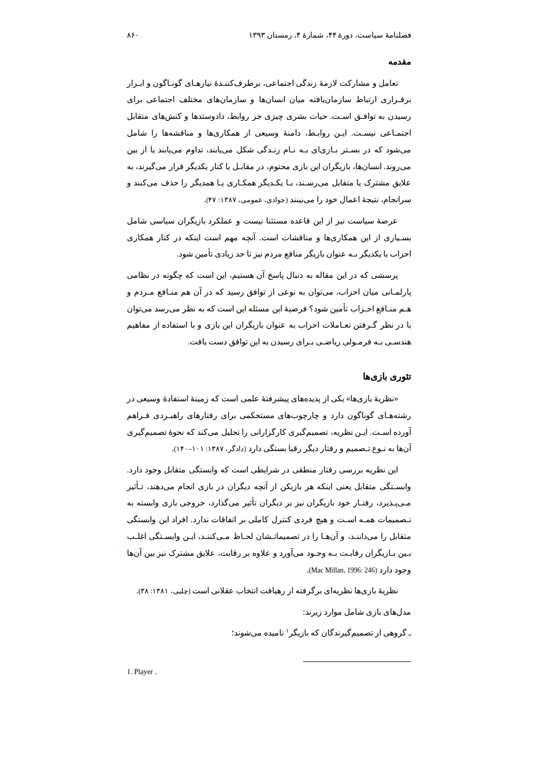فصلنامهٔ سیاست، دورهٔ ۴۴، شمارهٔ ۴، زمستان ۱۳۹۳ ۸۶۰
مقدمه
تعامل و مشارکت لازمهٔ زندگی اجتماعی، برطرف‌کننـدهٔ نیازهـای گونـاگون و ابـزار برقـراری ارتباط سازمان‌یافته میان انسان‌ها و سازمان‌های مختلف اجتماعی برای رسیدن به توافـق اسـت. حیات بشری چیزی جز روابط، دادوستدها و کنش‌های متقابل اجتمـاعی نیسـت. ایـن روابـط، دامنهٔ وسیعی از همکاری‌ها و مناقشه‌ها را شامل می‌شود که در بسـتر بـازی‌ای بـه نـام زنـدگی شکل می‌یابند، تداوم می‌یابند یا از بین می‌روند. انسان‌ها، بازیگران این بازی محتوم، در مقابـل یا کنار یکدیگر قرار می‌گیرند، به علایق مشترک یا متقابل می‌رسـند، بـا یکـدیگر همکـاری یـا همدیگر را حذف می‌کنند و سرانجام، نتیجهٔ اعمال خود را می‌بینند (جوادی، عمومی، ۱۳۸۷: ۴۷).
عرصهٔ سیاست نیز از این قاعده مستثنا نیست و عملکرد بازیگران سیاسی شامل بسـیاری از این همکاری‌ها و مناقشات است. آنچه مهم است اینکه در کنار همکاری احزاب با یکدیگر بـه عنوان بازیگر منافع مردم نیز تا حد زیادی تأمین شود.
پرسشی که در این مقاله به دنبال پاسخ آن هستیم، این است که چگونه در نظامی پارلمـانی میان احزاب، می‌توان به نوعی از توافق رسید که در آن هم منـافع مـردم و هـم منـافع احـزاب تأمین شود؟ فرضیهٔ این مسئله این است که به نظر می‌رسد می‌توان با در نظر گـرفتن تعـاملات احزاب به عنوان بازیگران این بازی و با استفاده از مفاهیم هندسـی بـه فرمـولی ریاضـی بـرای رسیدن به این توافق دست یافت.
تئوری بازی‌ها
«نظریهٔ بازی‌ها» یکی از پدیده‌های پیشرفتهٔ علمی است که زمینهٔ استفادهٔ وسیعی در رشته‌هـای گوناگون دارد و چارچوب‌های مستحکمی برای رفتارهای راهبـردی فـراهم آورده اسـت. ایـن نظریه، تصمیم‌گیری کارگزارانی را تحلیل می‌کند که نحوهٔ تصمیم‌گیری آن‌ها به نـوع تـصمیم و رفتار دیگر رقبا بستگی دارد (دادگر، ۱۳۸۷: ۱۰۱–۱۴۰).
این نظریه بررسی رفتار منطقی در شرایطی است که وابستگی متقابل وجود دارد. وابسـتگی متقابل یعنی اینکه هر بازیکن از آنچه دیگران در بازی انجام می‌دهند، تـأثیر مـی‌پـذیرد، رفتـار خود بازیگران نیز بر دیگران تأثیر می‌گذارد، خروجی بازی وابسته به تـصمیمات همـه اسـت و هیچ فردی کنترل کاملی بر اتفاقات ندارد. افراد این وابستگی متقابل را می‌داننـد، و آن‌هـا را در تصمیماتـشان لحـاظ مـی‌کننـد، ایـن وابسـتگی اغلـب بـین بـازیگران رقابـت بـه وجـود می‌آورد و علاوه بر رقابت، علایق مشترک نیز بین آن‌ها وجود دارد (Mac Millan, 1996: 246).
نظریهٔ بازی‌ها نظریه‌ای برگرفته از رهیافت انتخاب عقلانی است (چلبی، ۱۳۸۱: ۳۸).
مدل‌های بازی شامل موارد زیرند:
ـ گروهی از تصمیم‌گیرندگان که بازیگر۱ نامیده می‌شوند؛
1. Player .